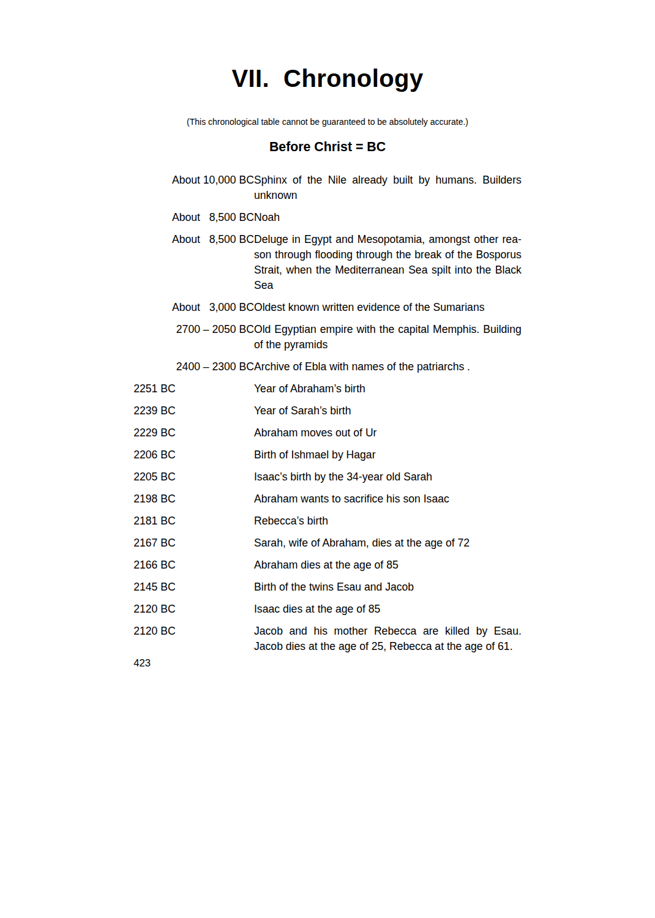VII. Chronology
(This chronological table cannot be guaranteed to be absolutely accurate.)
Before Christ = BC
| About 10,000 BC | Sphinx of the Nile already built by humans. Builders unknown |
| About 8,500 BC | Noah |
| About 8,500 BC | Deluge in Egypt and Mesopotamia, amongst other reason through flooding through the break of the Bosporus Strait, when the Mediterranean Sea spilt into the Black Sea |
| About 3,000 BC | Oldest known written evidence of the Sumarians |
| 2700 – 2050 BC | Old Egyptian empire with the capital Memphis. Building of the pyramids |
| 2400 – 2300 BC | Archive of Ebla with names of the patriarchs . |
| 2251 BC | Year of Abraham’s birth |
| 2239 BC | Year of Sarah’s birth |
| 2229 BC | Abraham moves out of Ur |
| 2206 BC | Birth of Ishmael by Hagar |
| 2205 BC | Isaac’s birth by the 34-year old Sarah |
| 2198 BC | Abraham wants to sacrifice his son Isaac |
| 2181 BC | Rebecca’s birth |
| 2167 BC | Sarah, wife of Abraham, dies at the age of 72 |
| 2166 BC | Abraham dies at the age of 85 |
| 2145 BC | Birth of the twins Esau and Jacob |
| 2120 BC | Isaac dies at the age of 85 |
| 2120 BC | Jacob and his mother Rebecca are killed by Esau. Jacob dies at the age of 25, Rebecca at the age of 61. |
423